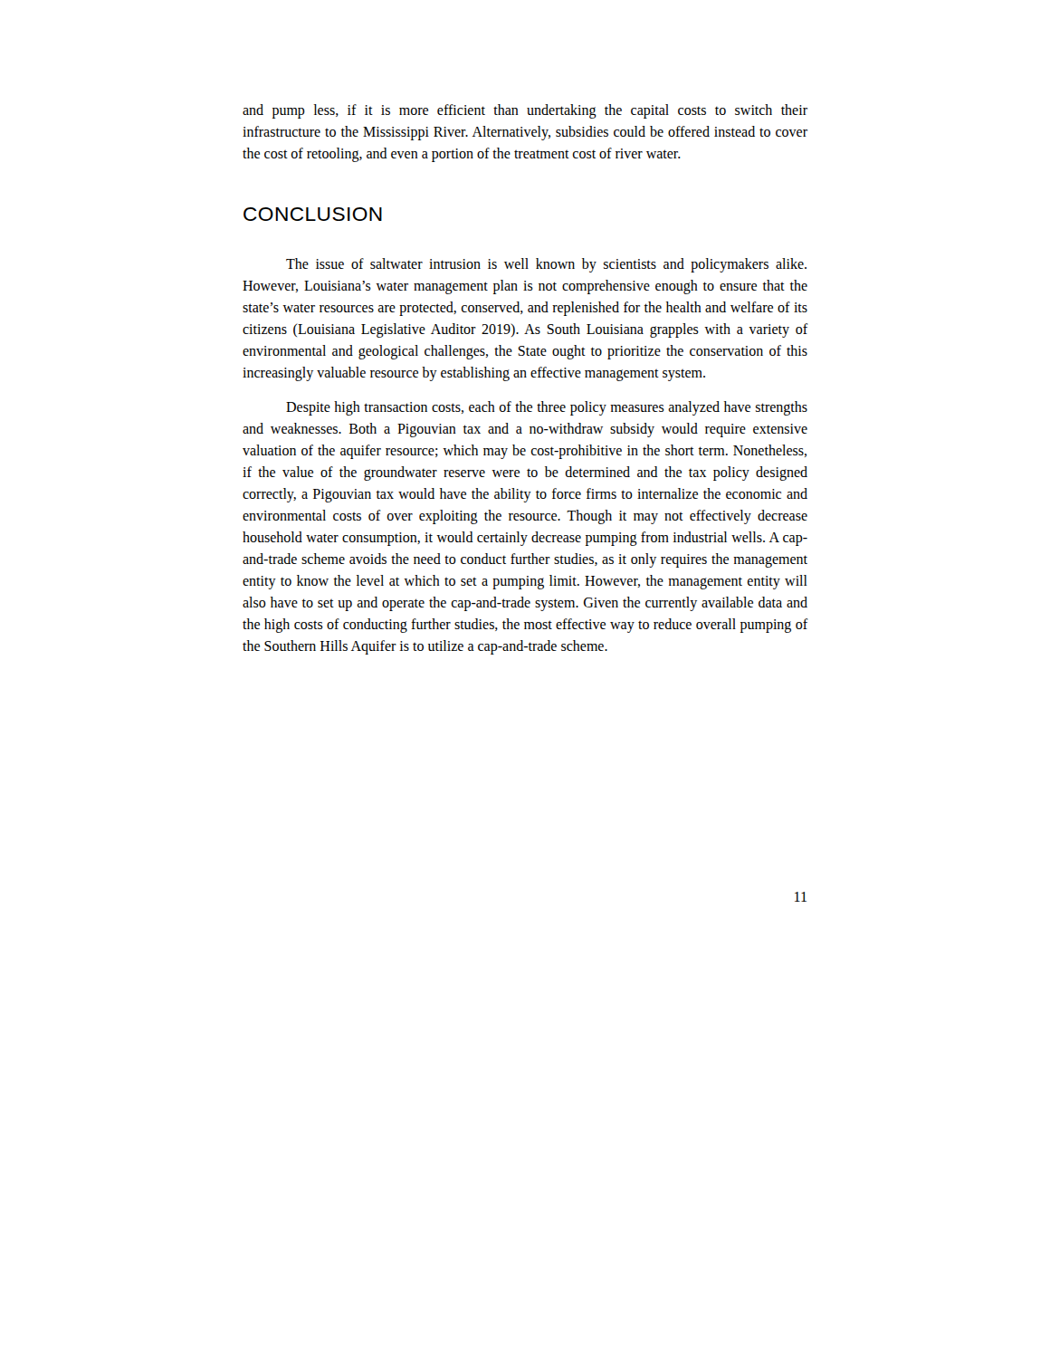and pump less, if it is more efficient than undertaking the capital costs to switch their infrastructure to the Mississippi River. Alternatively, subsidies could be offered instead to cover the cost of retooling, and even a portion of the treatment cost of river water.
CONCLUSION
The issue of saltwater intrusion is well known by scientists and policymakers alike. However, Louisiana’s water management plan is not comprehensive enough to ensure that the state’s water resources are protected, conserved, and replenished for the health and welfare of its citizens (Louisiana Legislative Auditor 2019). As South Louisiana grapples with a variety of environmental and geological challenges, the State ought to prioritize the conservation of this increasingly valuable resource by establishing an effective management system.
Despite high transaction costs, each of the three policy measures analyzed have strengths and weaknesses. Both a Pigouvian tax and a no-withdraw subsidy would require extensive valuation of the aquifer resource; which may be cost-prohibitive in the short term. Nonetheless, if the value of the groundwater reserve were to be determined and the tax policy designed correctly, a Pigouvian tax would have the ability to force firms to internalize the economic and environmental costs of over exploiting the resource. Though it may not effectively decrease household water consumption, it would certainly decrease pumping from industrial wells. A cap-and-trade scheme avoids the need to conduct further studies, as it only requires the management entity to know the level at which to set a pumping limit. However, the management entity will also have to set up and operate the cap-and-trade system. Given the currently available data and the high costs of conducting further studies, the most effective way to reduce overall pumping of the Southern Hills Aquifer is to utilize a cap-and-trade scheme.
11